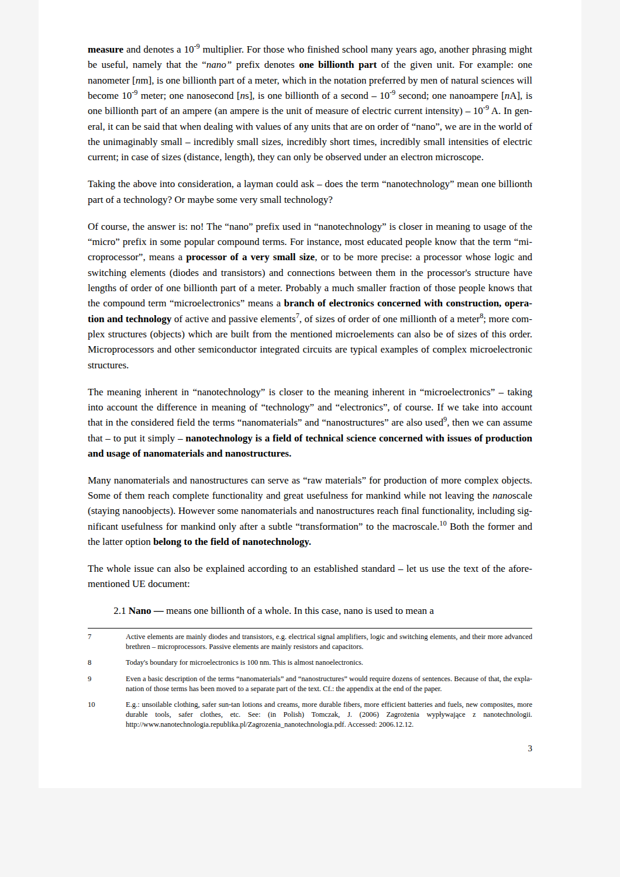measure and denotes a 10-9 multiplier. For those who finished school many years ago, another phrasing might be useful, namely that the “nano” prefix denotes one billionth part of the given unit. For example: one nanometer [nm], is one billionth part of a meter, which in the notation preferred by men of natural sciences will become 10-9 meter; one nanosecond [ns], is one billionth of a second – 10-9 second; one nanoampere [n A], is one billionth part of an ampere (an ampere is the unit of measure of electric current intensity) – 10-9 A. In general, it can be said that when dealing with values of any units that are on order of “nano”, we are in the world of the unimaginably small – incredibly small sizes, incredibly short times, incredibly small intensities of electric current; in case of sizes (distance, length), they can only be observed under an electron microscope.
Taking the above into consideration, a layman could ask – does the term “nanotechnology” mean one billionth part of a technology? Or maybe some very small technology?
Of course, the answer is: no! The “nano” prefix used in “nanotechnology” is closer in meaning to usage of the “micro” prefix in some popular compound terms. For instance, most educated people know that the term “microprocessor”, means a processor of a very small size, or to be more precise: a processor whose logic and switching elements (diodes and transistors) and connections between them in the processor's structure have lengths of order of one billionth part of a meter. Probably a much smaller fraction of those people knows that the compound term “microelectronics” means a branch of electronics concerned with construction, operation and technology of active and passive elements7, of sizes of order of one millionth of a meter8; more complex structures (objects) which are built from the mentioned microelements can also be of sizes of this order. Microprocessors and other semiconductor integrated circuits are typical examples of complex microelectronic structures.
The meaning inherent in “nanotechnology” is closer to the meaning inherent in “microelectronics” – taking into account the difference in meaning of “technology” and “electronics”, of course. If we take into account that in the considered field the terms “nanomaterials” and “nanostructures” are also used9, then we can assume that – to put it simply – nanotechnology is a field of technical science concerned with issues of production and usage of nanomaterials and nanostructures.
Many nanomaterials and nanostructures can serve as “raw materials” for production of more complex objects. Some of them reach complete functionality and great usefulness for mankind while not leaving the nanoscale (staying nanoobjects). However some nanomaterials and nanostructures reach final functionality, including significant usefulness for mankind only after a subtle “transformation” to the macroscale.10 Both the former and the latter option belong to the field of nanotechnology.
The whole issue can also be explained according to an established standard – let us use the text of the aforementioned UE document:
2.1 Nano — means one billionth of a whole. In this case, nano is used to mean a
7
Active elements are mainly diodes and transistors, e.g. electrical signal amplifiers, logic and switching elements, and their more advanced brethren – microprocessors. Passive elements are mainly resistors and capacitors.
8
Today's boundary for microelectronics is 100 nm. This is almost nanoelectronics.
9
Even a basic description of the terms “nanomaterials” and “nanostructures” would require dozens of sentences. Because of that, the explanation of those terms has been moved to a separate part of the text. Cf.: the appendix at the end of the paper.
10
E.g.: unsoilable clothing, safer sun-tan lotions and creams, more durable fibers, more efficient batteries and fuels, new composites, more durable tools, safer clothes, etc. See: (in Polish) Tomczak, J. (2006) Zagrożenia wypływające z nanotechnologii. http://www.nanotechnologia.republika.pl/Zagrozenia_nanotechnologia.pdf. Accessed: 2006.12.12.
3